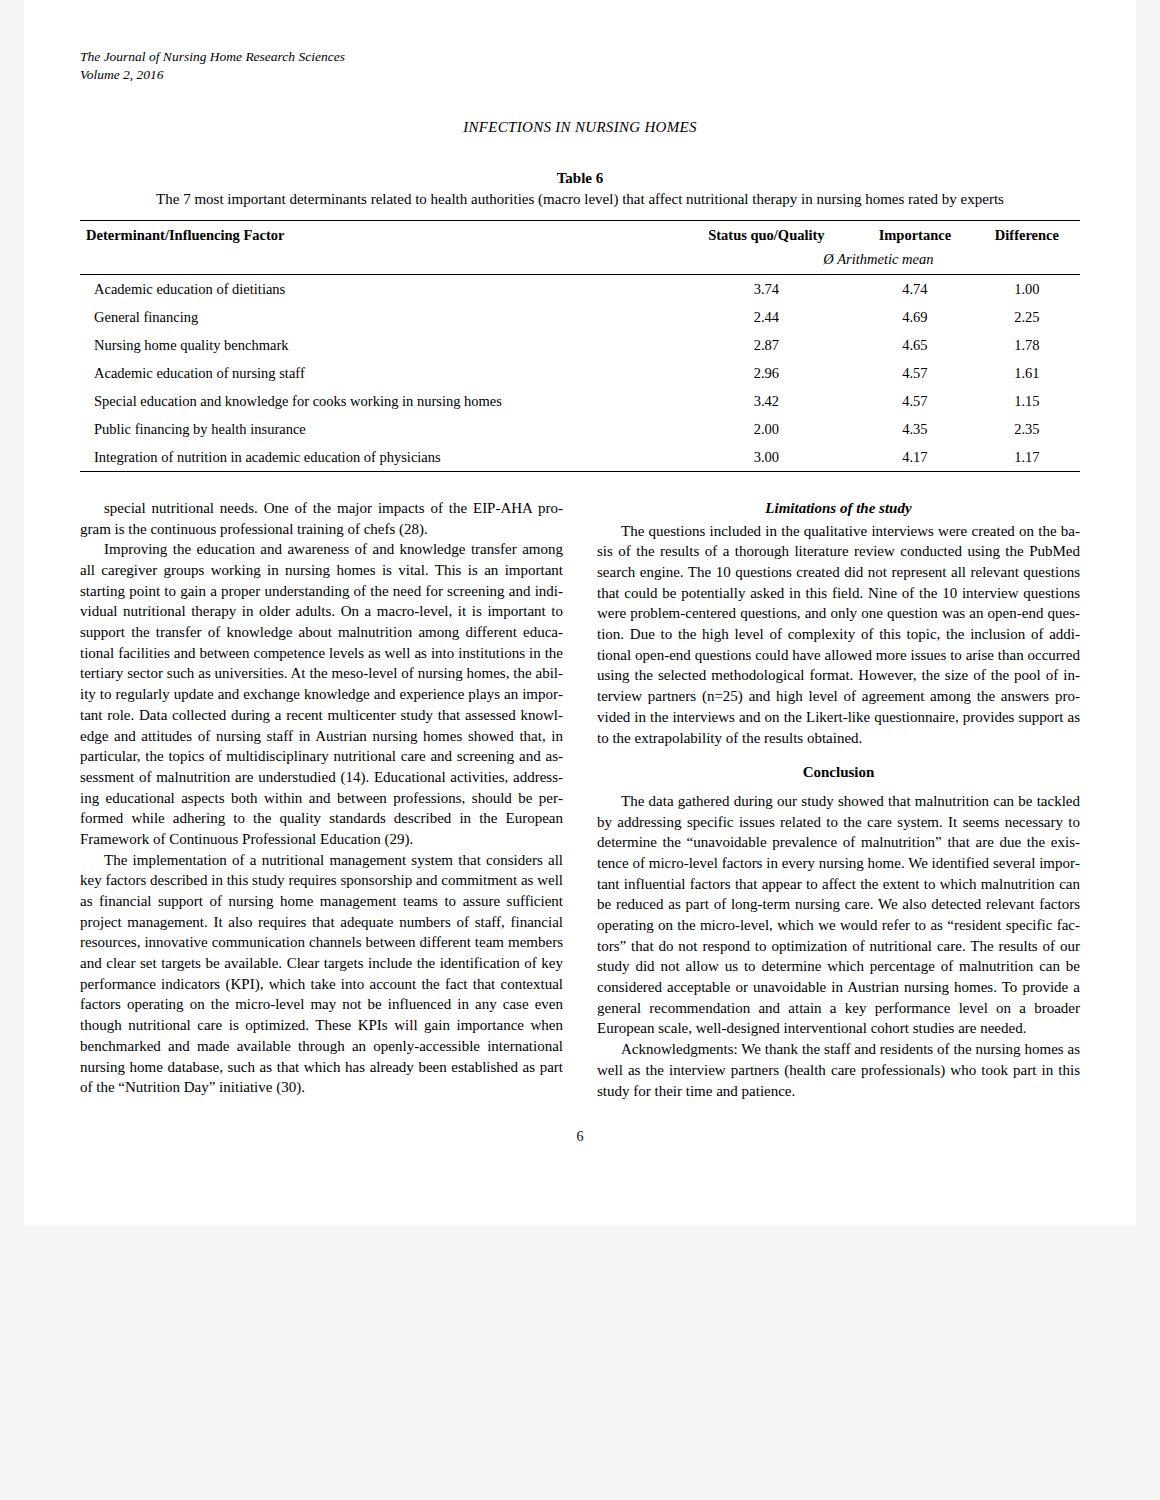The Journal of Nursing Home Research Sciences
Volume 2, 2016
INFECTIONS IN NURSING HOMES
Table 6
The 7 most important determinants related to health authorities (macro level) that affect nutritional therapy in nursing homes rated by experts
| Determinant/Influencing Factor | Status quo/Quality | Importance | Difference |
| --- | --- | --- | --- |
| | Ø Arithmetic mean |
| Academic education of dietitians | 3.74 | 4.74 | 1.00 |
| General financing | 2.44 | 4.69 | 2.25 |
| Nursing home quality benchmark | 2.87 | 4.65 | 1.78 |
| Academic education of nursing staff | 2.96 | 4.57 | 1.61 |
| Special education and knowledge for cooks working in nursing homes | 3.42 | 4.57 | 1.15 |
| Public financing by health insurance | 2.00 | 4.35 | 2.35 |
| Integration of nutrition in academic education of physicians | 3.00 | 4.17 | 1.17 |
special nutritional needs. One of the major impacts of the EIP-AHA program is the continuous professional training of chefs (28).
Improving the education and awareness of and knowledge transfer among all caregiver groups working in nursing homes is vital. This is an important starting point to gain a proper understanding of the need for screening and individual nutritional therapy in older adults. On a macro-level, it is important to support the transfer of knowledge about malnutrition among different educational facilities and between competence levels as well as into institutions in the tertiary sector such as universities. At the meso-level of nursing homes, the ability to regularly update and exchange knowledge and experience plays an important role. Data collected during a recent multicenter study that assessed knowledge and attitudes of nursing staff in Austrian nursing homes showed that, in particular, the topics of multidisciplinary nutritional care and screening and assessment of malnutrition are understudied (14). Educational activities, addressing educational aspects both within and between professions, should be performed while adhering to the quality standards described in the European Framework of Continuous Professional Education (29).
The implementation of a nutritional management system that considers all key factors described in this study requires sponsorship and commitment as well as financial support of nursing home management teams to assure sufficient project management. It also requires that adequate numbers of staff, financial resources, innovative communication channels between different team members and clear set targets be available. Clear targets include the identification of key performance indicators (KPI), which take into account the fact that contextual factors operating on the micro-level may not be influenced in any case even though nutritional care is optimized. These KPIs will gain importance when benchmarked and made available through an openly-accessible international nursing home database, such as that which has already been established as part of the “Nutrition Day” initiative (30).
Limitations of the study
The questions included in the qualitative interviews were created on the basis of the results of a thorough literature review conducted using the PubMed search engine. The 10 questions created did not represent all relevant questions that could be potentially asked in this field. Nine of the 10 interview questions were problem-centered questions, and only one question was an open-end question. Due to the high level of complexity of this topic, the inclusion of additional open-end questions could have allowed more issues to arise than occurred using the selected methodological format. However, the size of the pool of interview partners (n=25) and high level of agreement among the answers provided in the interviews and on the Likert-like questionnaire, provides support as to the extrapolability of the results obtained.
Conclusion
The data gathered during our study showed that malnutrition can be tackled by addressing specific issues related to the care system. It seems necessary to determine the “unavoidable prevalence of malnutrition” that are due the existence of micro-level factors in every nursing home. We identified several important influential factors that appear to affect the extent to which malnutrition can be reduced as part of long-term nursing care. We also detected relevant factors operating on the micro-level, which we would refer to as “resident specific factors” that do not respond to optimization of nutritional care. The results of our study did not allow us to determine which percentage of malnutrition can be considered acceptable or unavoidable in Austrian nursing homes. To provide a general recommendation and attain a key performance level on a broader European scale, well-designed interventional cohort studies are needed.
Acknowledgments: We thank the staff and residents of the nursing homes as well as the interview partners (health care professionals) who took part in this study for their time and patience.
6